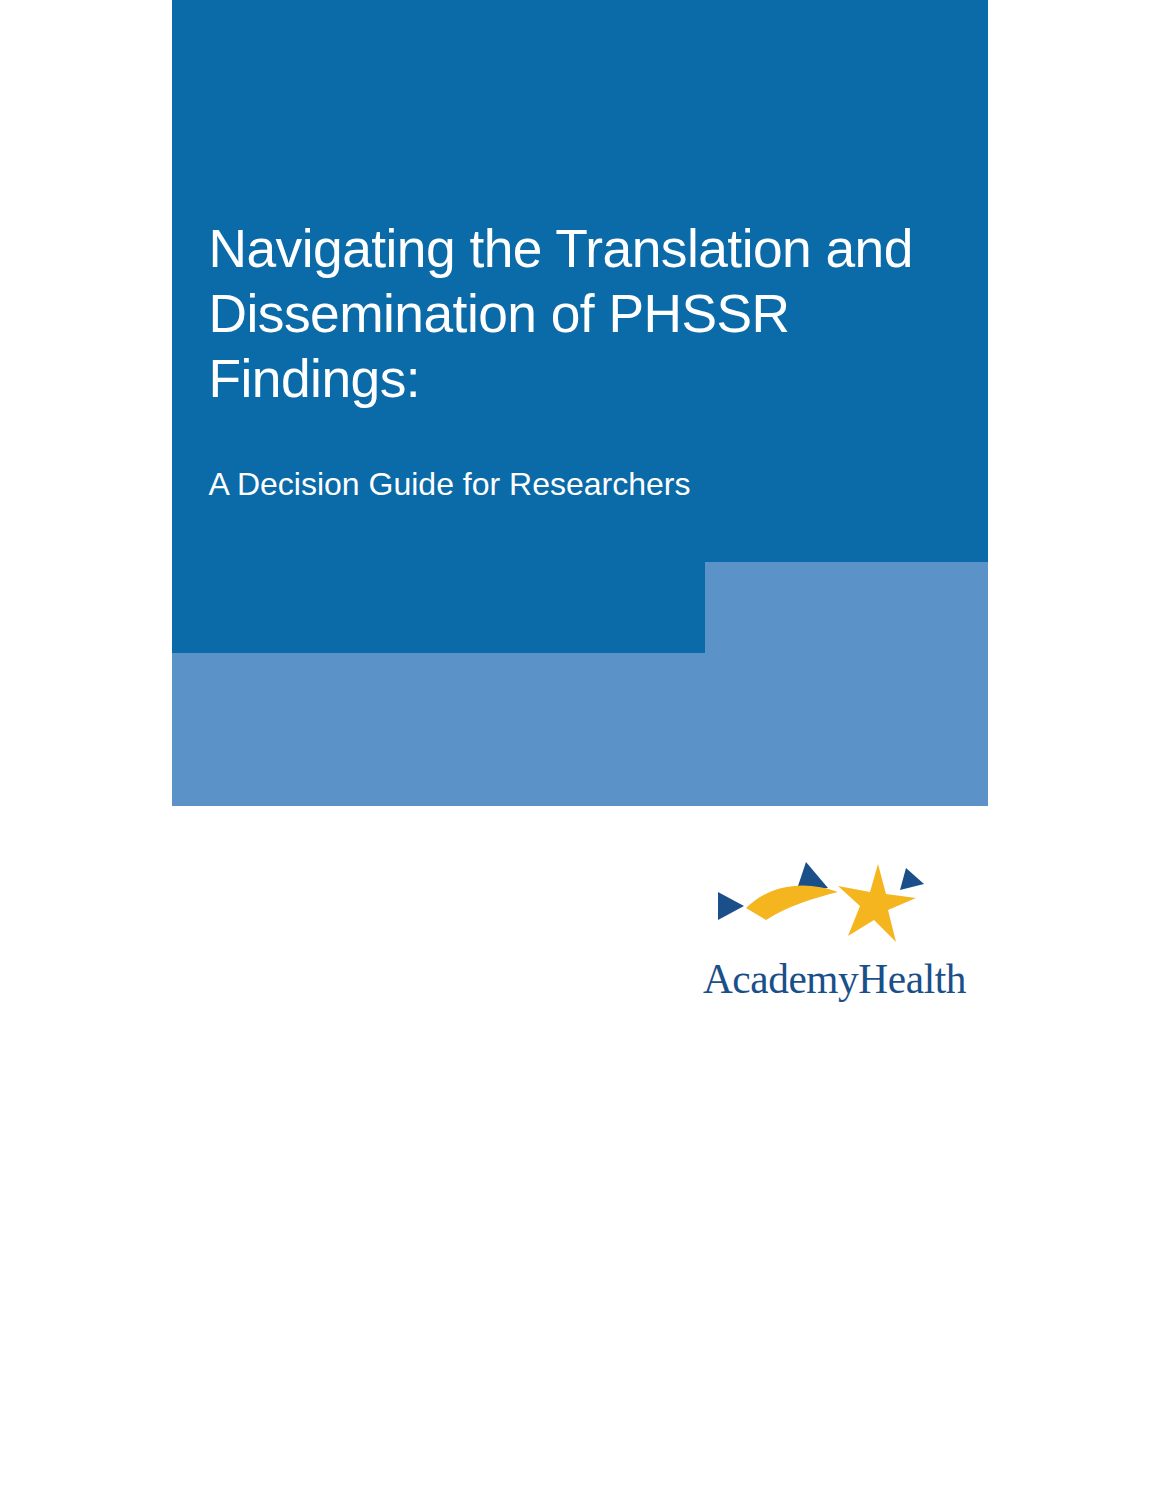Navigating the Translation and Dissemination of PHSSR Findings:
A Decision Guide for Researchers
Academy Health